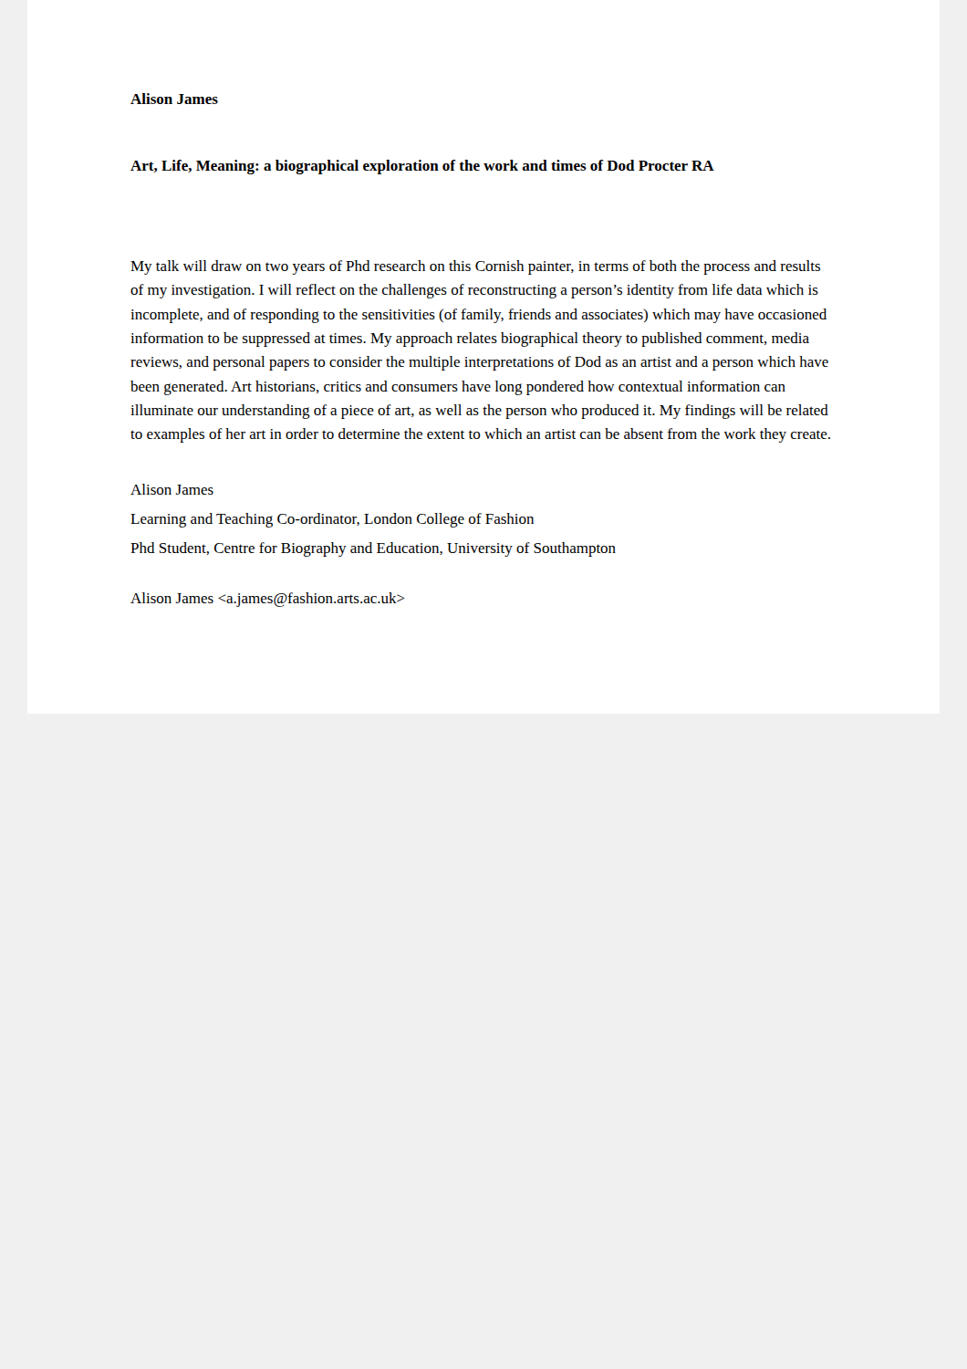Alison James
Art, Life, Meaning: a biographical exploration of the work and times of Dod Procter RA
My talk will draw on two years of Phd research on this Cornish painter, in terms of both the process and results of my investigation. I will reflect on the challenges of reconstructing a person’s identity from life data which is incomplete, and of responding to the sensitivities (of family, friends and associates) which may have occasioned information to be suppressed at times. My approach relates biographical theory to published comment, media reviews, and personal papers to consider the multiple interpretations of Dod as an artist and a person which have been generated. Art historians, critics and consumers have long pondered how contextual information can illuminate our understanding of a piece of art, as well as the person who produced it. My findings will be related to examples of her art in order to determine the extent to which an artist can be absent from the work they create.
Alison James
Learning and Teaching Co-ordinator, London College of Fashion
Phd Student, Centre for Biography and Education, University of Southampton
Alison James <a.james@fashion.arts.ac.uk>